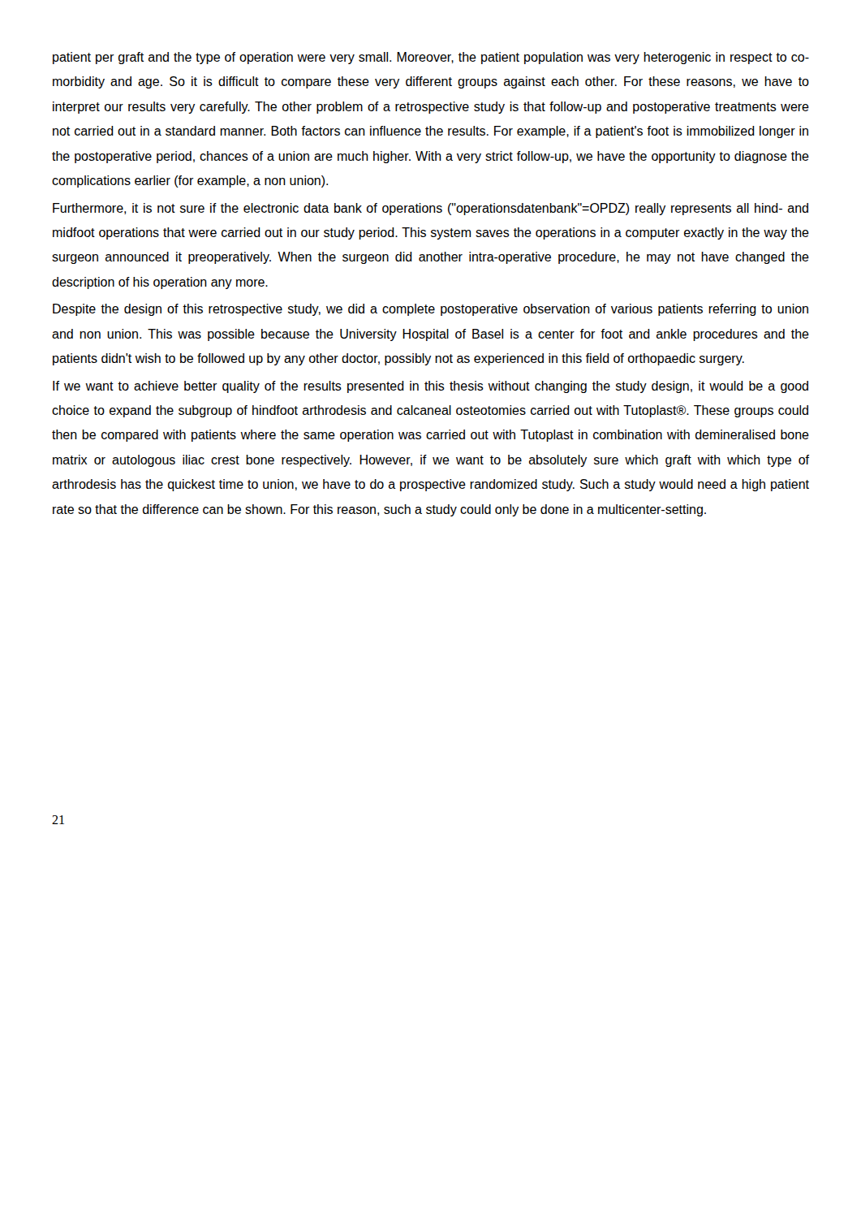patient per graft and the type of operation were very small. Moreover, the patient population was very heterogenic in respect to co-morbidity and age. So it is difficult to compare these very different groups against each other. For these reasons, we have to interpret our results very carefully. The other problem of a retrospective study is that follow-up and postoperative treatments were not carried out in a standard manner. Both factors can influence the results. For example, if a patient's foot is immobilized longer in the postoperative period, chances of a union are much higher. With a very strict follow-up, we have the opportunity to diagnose the complications earlier (for example, a non union).
Furthermore, it is not sure if the electronic data bank of operations ("operationsdatenbank"=OPDZ) really represents all hind- and midfoot operations that were carried out in our study period. This system saves the operations in a computer exactly in the way the surgeon announced it preoperatively. When the surgeon did another intra-operative procedure, he may not have changed the description of his operation any more.
Despite the design of this retrospective study, we did a complete postoperative observation of various patients referring to union and non union. This was possible because the University Hospital of Basel is a center for foot and ankle procedures and the patients didn't wish to be followed up by any other doctor, possibly not as experienced in this field of orthopaedic surgery.
If we want to achieve better quality of the results presented in this thesis without changing the study design, it would be a good choice to expand the subgroup of hindfoot arthrodesis and calcaneal osteotomies carried out with Tutoplast®. These groups could then be compared with patients where the same operation was carried out with Tutoplast in combination with demineralised bone matrix or autologous iliac crest bone respectively. However, if we want to be absolutely sure which graft with which type of arthrodesis has the quickest time to union, we have to do a prospective randomized study. Such a study would need a high patient rate so that the difference can be shown. For this reason, such a study could only be done in a multicenter-setting.
21